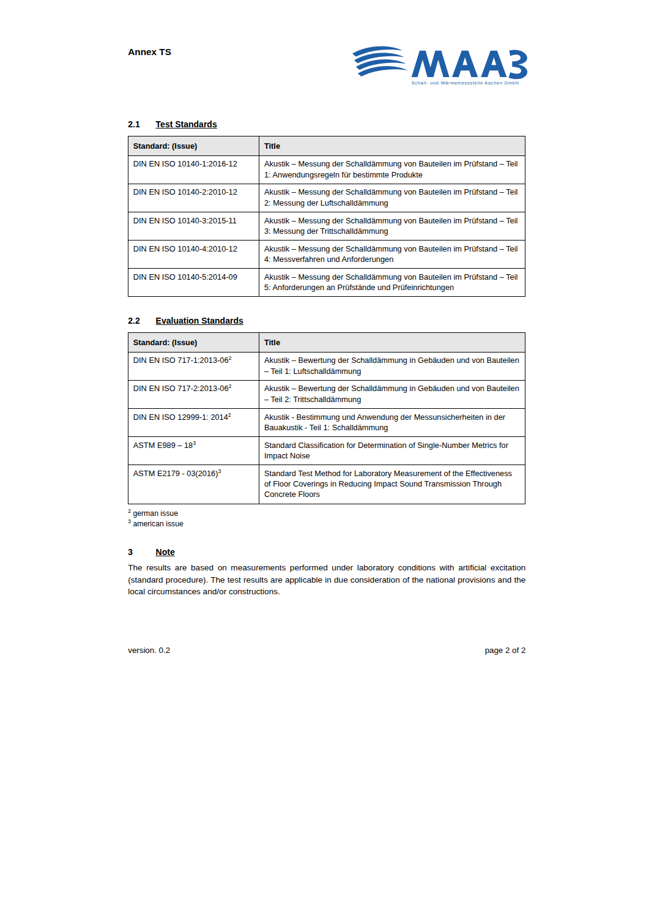Annex TS
Schall- und Wärmemessstelle Aachen GmbH
2.1 Test Standards
| Standard: (Issue) | Title |
| --- | --- |
| DIN EN ISO 10140-1:2016-12 | Akustik – Messung der Schalldämmung von Bauteilen im Prüfstand – Teil 1: Anwendungsregeln für bestimmte Produkte |
| DIN EN ISO 10140-2:2010-12 | Akustik – Messung der Schalldämmung von Bauteilen im Prüfstand – Teil 2: Messung der Luftschalldämmung |
| DIN EN ISO 10140-3:2015-11 | Akustik – Messung der Schalldämmung von Bauteilen im Prüfstand – Teil 3: Messung der Trittschalldämmung |
| DIN EN ISO 10140-4:2010-12 | Akustik – Messung der Schalldämmung von Bauteilen im Prüfstand – Teil 4: Messverfahren und Anforderungen |
| DIN EN ISO 10140-5:2014-09 | Akustik – Messung der Schalldämmung von Bauteilen im Prüfstand – Teil 5: Anforderungen an Prüfstände und Prüfeinrichtungen |
2.2 Evaluation Standards
| Standard: (Issue) | Title |
| --- | --- |
| DIN EN ISO 717-1:2013-06 2 | Akustik – Bewertung der Schalldämmung in Gebäuden und von Bauteilen – Teil 1: Luftschalldämmung |
| DIN EN ISO 717-2:2013-06 2 | Akustik – Bewertung der Schalldämmung in Gebäuden und von Bauteilen – Teil 2: Trittschalldämmung |
| DIN EN ISO 12999-1: 2014 2 | Akustik - Bestimmung und Anwendung der Messunsicherheiten in der Bauakustik - Teil 1: Schalldämmung |
| ASTM E989 – 18 3 | Standard Classification for Determination of Single-Number Metrics for Impact Noise |
| ASTM E2179 - 03(2016) 3 | Standard Test Method for Laboratory Measurement of the Effectiveness of Floor Coverings in Reducing Impact Sound Transmission Through Concrete Floors |
2 german issue
3 american issue
3 Note
The results are based on measurements performed under laboratory conditions with artificial excitation (standard procedure). The test results are applicable in due consideration of the national provisions and the local circumstances and/or constructions.
version. 0.2
page 2 of 2